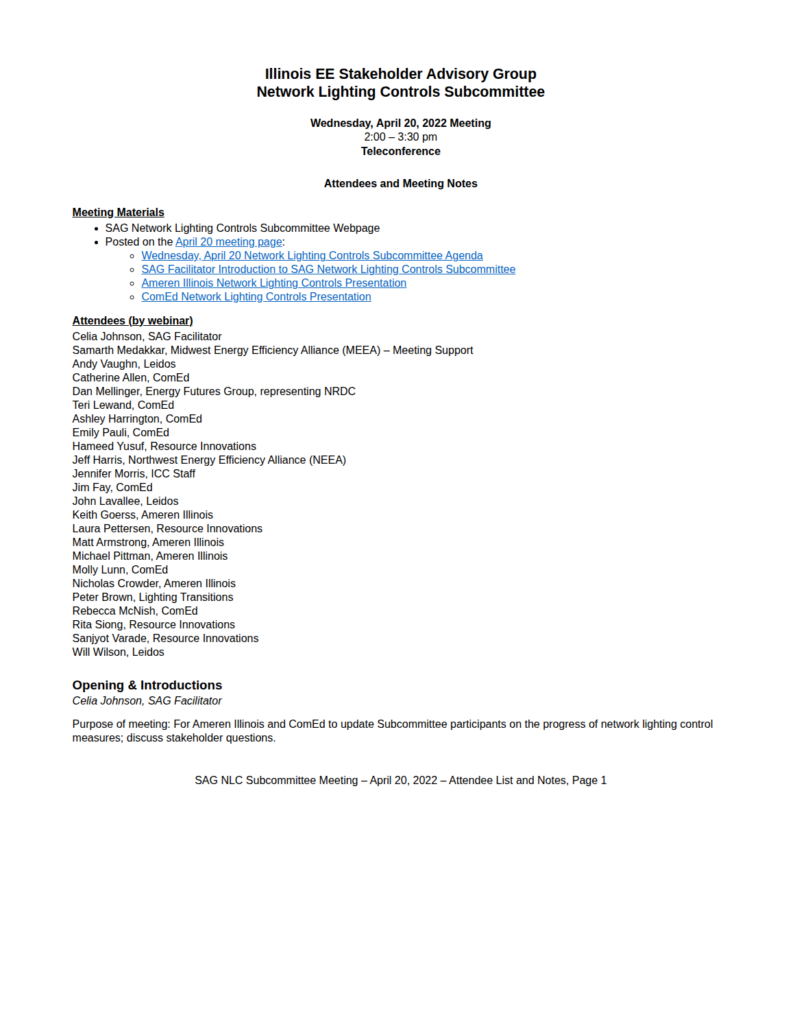Illinois EE Stakeholder Advisory Group
Network Lighting Controls Subcommittee
Wednesday, April 20, 2022 Meeting
2:00 – 3:30 pm
Teleconference
Attendees and Meeting Notes
Meeting Materials
SAG Network Lighting Controls Subcommittee Webpage
Posted on the April 20 meeting page:
Wednesday, April 20 Network Lighting Controls Subcommittee Agenda
SAG Facilitator Introduction to SAG Network Lighting Controls Subcommittee
Ameren Illinois Network Lighting Controls Presentation
ComEd Network Lighting Controls Presentation
Attendees (by webinar)
Celia Johnson, SAG Facilitator
Samarth Medakkar, Midwest Energy Efficiency Alliance (MEEA) – Meeting Support
Andy Vaughn, Leidos
Catherine Allen, ComEd
Dan Mellinger, Energy Futures Group, representing NRDC
Teri Lewand, ComEd
Ashley Harrington, ComEd
Emily Pauli, ComEd
Hameed Yusuf, Resource Innovations
Jeff Harris, Northwest Energy Efficiency Alliance (NEEA)
Jennifer Morris, ICC Staff
Jim Fay, ComEd
John Lavallee, Leidos
Keith Goerss, Ameren Illinois
Laura Pettersen, Resource Innovations
Matt Armstrong, Ameren Illinois
Michael Pittman, Ameren Illinois
Molly Lunn, ComEd
Nicholas Crowder, Ameren Illinois
Peter Brown, Lighting Transitions
Rebecca McNish, ComEd
Rita Siong, Resource Innovations
Sanjyot Varade, Resource Innovations
Will Wilson, Leidos
Opening & Introductions
Celia Johnson, SAG Facilitator
Purpose of meeting: For Ameren Illinois and ComEd to update Subcommittee participants on the progress of network lighting control measures; discuss stakeholder questions.
SAG NLC Subcommittee Meeting – April 20, 2022 – Attendee List and Notes, Page 1